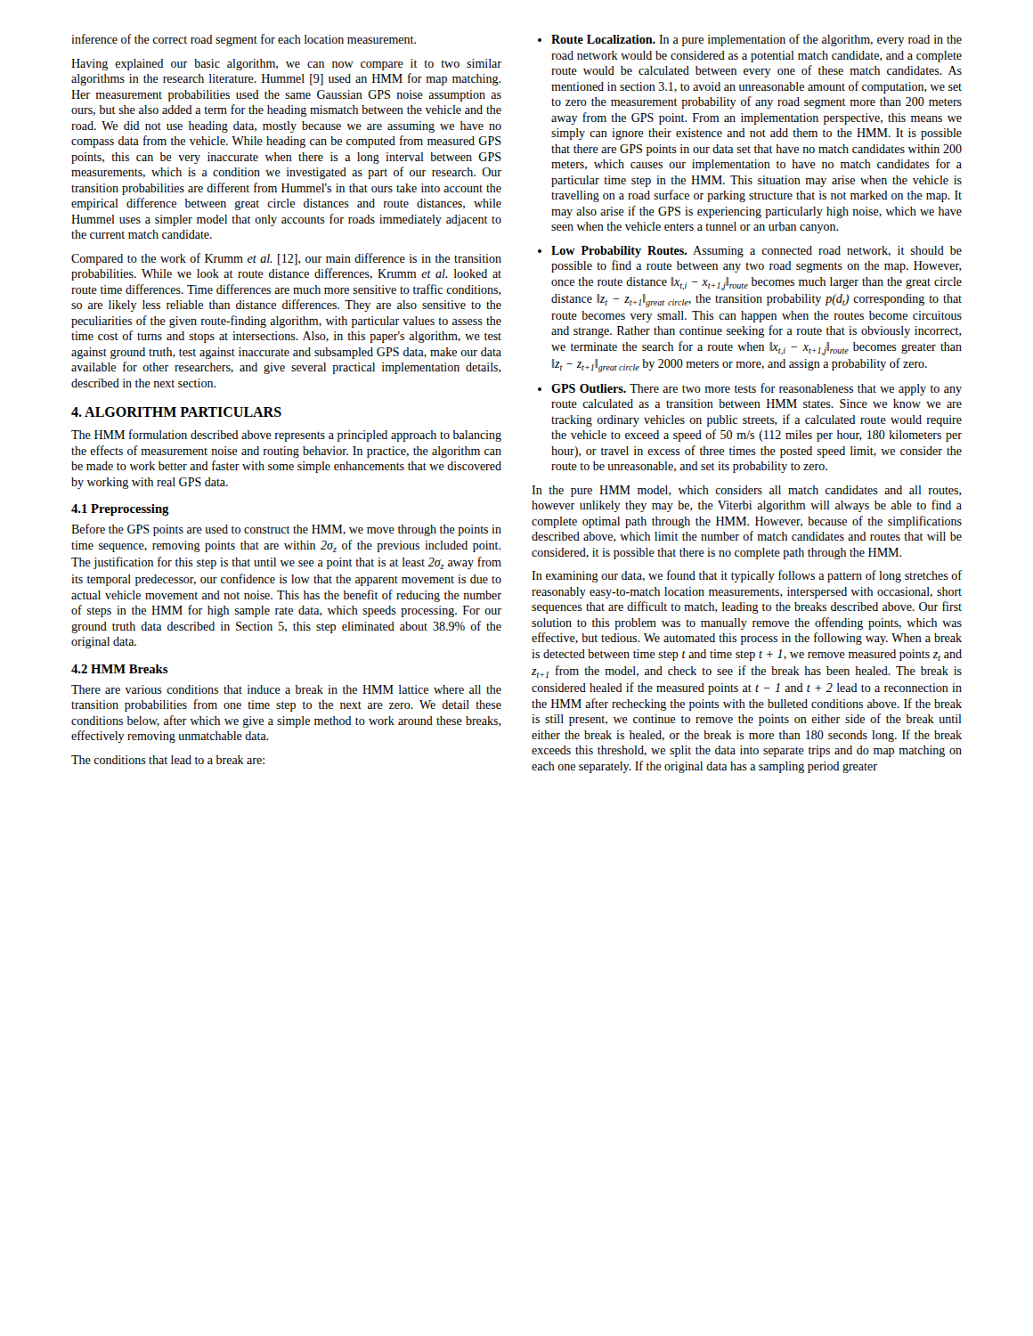inference of the correct road segment for each location measurement.
Having explained our basic algorithm, we can now compare it to two similar algorithms in the research literature. Hummel [9] used an HMM for map matching. Her measurement probabilities used the same Gaussian GPS noise assumption as ours, but she also added a term for the heading mismatch between the vehicle and the road. We did not use heading data, mostly because we are assuming we have no compass data from the vehicle. While heading can be computed from measured GPS points, this can be very inaccurate when there is a long interval between GPS measurements, which is a condition we investigated as part of our research. Our transition probabilities are different from Hummel's in that ours take into account the empirical difference between great circle distances and route distances, while Hummel uses a simpler model that only accounts for roads immediately adjacent to the current match candidate.
Compared to the work of Krumm et al. [12], our main difference is in the transition probabilities. While we look at route distance differences, Krumm et al. looked at route time differences. Time differences are much more sensitive to traffic conditions, so are likely less reliable than distance differences. They are also sensitive to the peculiarities of the given route-finding algorithm, with particular values to assess the time cost of turns and stops at intersections. Also, in this paper's algorithm, we test against ground truth, test against inaccurate and subsampled GPS data, make our data available for other researchers, and give several practical implementation details, described in the next section.
4. ALGORITHM PARTICULARS
The HMM formulation described above represents a principled approach to balancing the effects of measurement noise and routing behavior. In practice, the algorithm can be made to work better and faster with some simple enhancements that we discovered by working with real GPS data.
4.1 Preprocessing
Before the GPS points are used to construct the HMM, we move through the points in time sequence, removing points that are within 2σz of the previous included point. The justification for this step is that until we see a point that is at least 2σz away from its temporal predecessor, our confidence is low that the apparent movement is due to actual vehicle movement and not noise. This has the benefit of reducing the number of steps in the HMM for high sample rate data, which speeds processing. For our ground truth data described in Section 5, this step eliminated about 38.9% of the original data.
4.2 HMM Breaks
There are various conditions that induce a break in the HMM lattice where all the transition probabilities from one time step to the next are zero. We detail these conditions below, after which we give a simple method to work around these breaks, effectively removing unmatchable data.
The conditions that lead to a break are:
Route Localization. In a pure implementation of the algorithm, every road in the road network would be considered as a potential match candidate, and a complete route would be calculated between every one of these match candidates. As mentioned in section 3.1, to avoid an unreasonable amount of computation, we set to zero the measurement probability of any road segment more than 200 meters away from the GPS point. From an implementation perspective, this means we simply can ignore their existence and not add them to the HMM. It is possible that there are GPS points in our data set that have no match candidates within 200 meters, which causes our implementation to have no match candidates for a particular time step in the HMM. This situation may arise when the vehicle is travelling on a road surface or parking structure that is not marked on the map. It may also arise if the GPS is experiencing particularly high noise, which we have seen when the vehicle enters a tunnel or an urban canyon.
Low Probability Routes. Assuming a connected road network, it should be possible to find a route between any two road segments on the map. However, once the route distance ‖xt,i − xt+1,j‖route becomes much larger than the great circle distance ‖zt − zt+1‖great circle, the transition probability p(dt) corresponding to that route becomes very small. This can happen when the routes become circuitous and strange. Rather than continue seeking for a route that is obviously incorrect, we terminate the search for a route when ‖xt,i − xt+1,j‖route becomes greater than ‖zt − zt+1‖great circle by 2000 meters or more, and assign a probability of zero.
GPS Outliers. There are two more tests for reasonableness that we apply to any route calculated as a transition between HMM states. Since we know we are tracking ordinary vehicles on public streets, if a calculated route would require the vehicle to exceed a speed of 50 m/s (112 miles per hour, 180 kilometers per hour), or travel in excess of three times the posted speed limit, we consider the route to be unreasonable, and set its probability to zero.
In the pure HMM model, which considers all match candidates and all routes, however unlikely they may be, the Viterbi algorithm will always be able to find a complete optimal path through the HMM. However, because of the simplifications described above, which limit the number of match candidates and routes that will be considered, it is possible that there is no complete path through the HMM.
In examining our data, we found that it typically follows a pattern of long stretches of reasonably easy-to-match location measurements, interspersed with occasional, short sequences that are difficult to match, leading to the breaks described above. Our first solution to this problem was to manually remove the offending points, which was effective, but tedious. We automated this process in the following way. When a break is detected between time step t and time step t + 1, we remove measured points zt and zt+1 from the model, and check to see if the break has been healed. The break is considered healed if the measured points at t − 1 and t + 2 lead to a reconnection in the HMM after rechecking the points with the bulleted conditions above. If the break is still present, we continue to remove the points on either side of the break until either the break is healed, or the break is more than 180 seconds long. If the break exceeds this threshold, we split the data into separate trips and do map matching on each one separately. If the original data has a sampling period greater